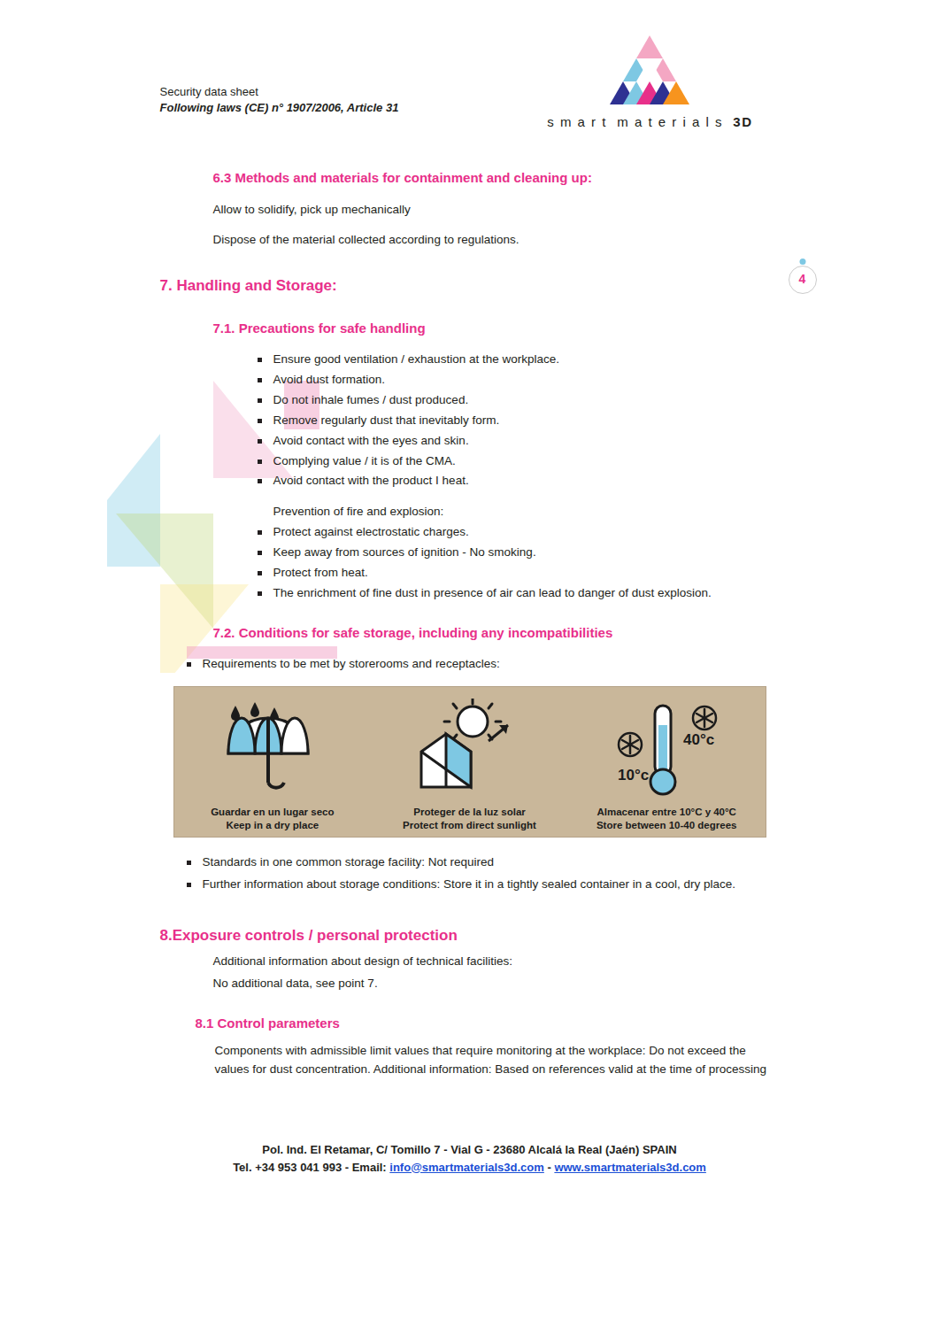Security data sheet
Following laws (CE) n° 1907/2006, Article 31
s m a r t m a t e r i a l s 3D
4
6.3 Methods and materials for containment and cleaning up:
Allow to solidify, pick up mechanically
Dispose of the material collected according to regulations.
7. Handling and Storage:
7.1. Precautions for safe handling
Ensure good ventilation / exhaustion at the workplace.
Avoid dust formation.
Do not inhale fumes / dust produced.
Remove regularly dust that inevitably form.
Avoid contact with the eyes and skin.
Complying value / it is of the CMA.
Avoid contact with the product I heat.
Prevention of fire and explosion:
Protect against electrostatic charges.
Keep away from sources of ignition - No smoking.
Protect from heat.
The enrichment of fine dust in presence of air can lead to danger of dust explosion.
7.2. Conditions for safe storage, including any incompatibilities
Requirements to be met by storerooms and receptacles:
Guardar en un lugar seco Keep in a dry place
Proteger de la luz solar Protect from direct sunlight
40°c 10°c
Almacenar entre 10°C y 40°C Store between 10-40 degrees
Standards in one common storage facility: Not required
Further information about storage conditions: Store it in a tightly sealed container in a cool, dry place.
8.Exposure controls / personal protection
Additional information about design of technical facilities:
No additional data, see point 7.
8.1 Control parameters
Components with admissible limit values that require monitoring at the workplace: Do not exceed the values for dust concentration. Additional information: Based on references valid at the time of processing
Pol. Ind. El Retamar, C/ Tomillo 7 - Vial G - 23680 Alcalá la Real (Jaén) SPAIN
Tel. +34 953 041 993 - Email: info@smartmaterials3d.com - www.smartmaterials3d.com